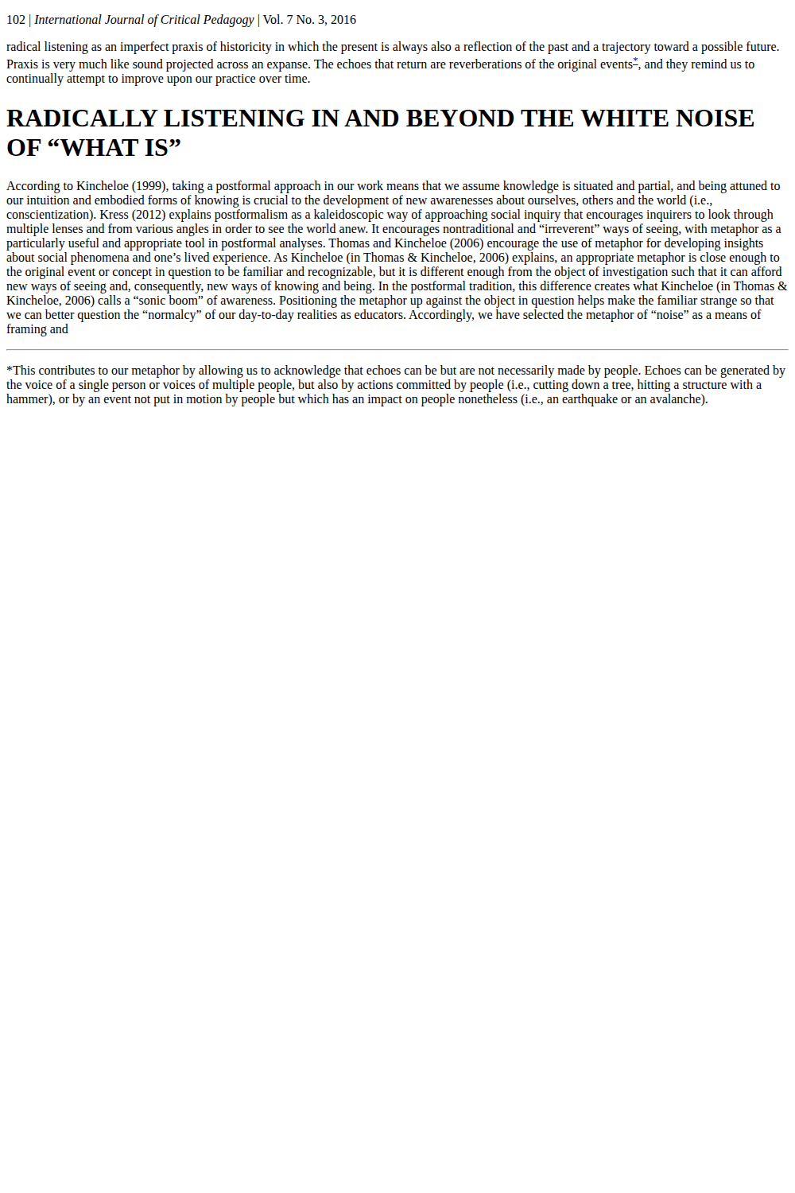102 | International Journal of Critical Pedagogy | Vol. 7 No. 3, 2016
radical listening as an imperfect praxis of historicity in which the present is always also a reflection of the past and a trajectory toward a possible future. Praxis is very much like sound projected across an expanse. The echoes that return are reverberations of the original events*, and they remind us to continually attempt to improve upon our practice over time.
RADICALLY LISTENING IN AND BEYOND THE WHITE NOISE OF “WHAT IS”
According to Kincheloe (1999), taking a postformal approach in our work means that we assume knowledge is situated and partial, and being attuned to our intuition and embodied forms of knowing is crucial to the development of new awarenesses about ourselves, others and the world (i.e., conscientization). Kress (2012) explains postformalism as a kaleidoscopic way of approaching social inquiry that encourages inquirers to look through multiple lenses and from various angles in order to see the world anew. It encourages nontraditional and “irreverent” ways of seeing, with metaphor as a particularly useful and appropriate tool in postformal analyses. Thomas and Kincheloe (2006) encourage the use of metaphor for developing insights about social phenomena and one’s lived experience. As Kincheloe (in Thomas & Kincheloe, 2006) explains, an appropriate metaphor is close enough to the original event or concept in question to be familiar and recognizable, but it is different enough from the object of investigation such that it can afford new ways of seeing and, consequently, new ways of knowing and being. In the postformal tradition, this difference creates what Kincheloe (in Thomas & Kincheloe, 2006) calls a “sonic boom” of awareness. Positioning the metaphor up against the object in question helps make the familiar strange so that we can better question the “normalcy” of our day-to-day realities as educators. Accordingly, we have selected the metaphor of “noise” as a means of framing and
*This contributes to our metaphor by allowing us to acknowledge that echoes can be but are not necessarily made by people. Echoes can be generated by the voice of a single person or voices of multiple people, but also by actions committed by people (i.e., cutting down a tree, hitting a structure with a hammer), or by an event not put in motion by people but which has an impact on people nonetheless (i.e., an earthquake or an avalanche).